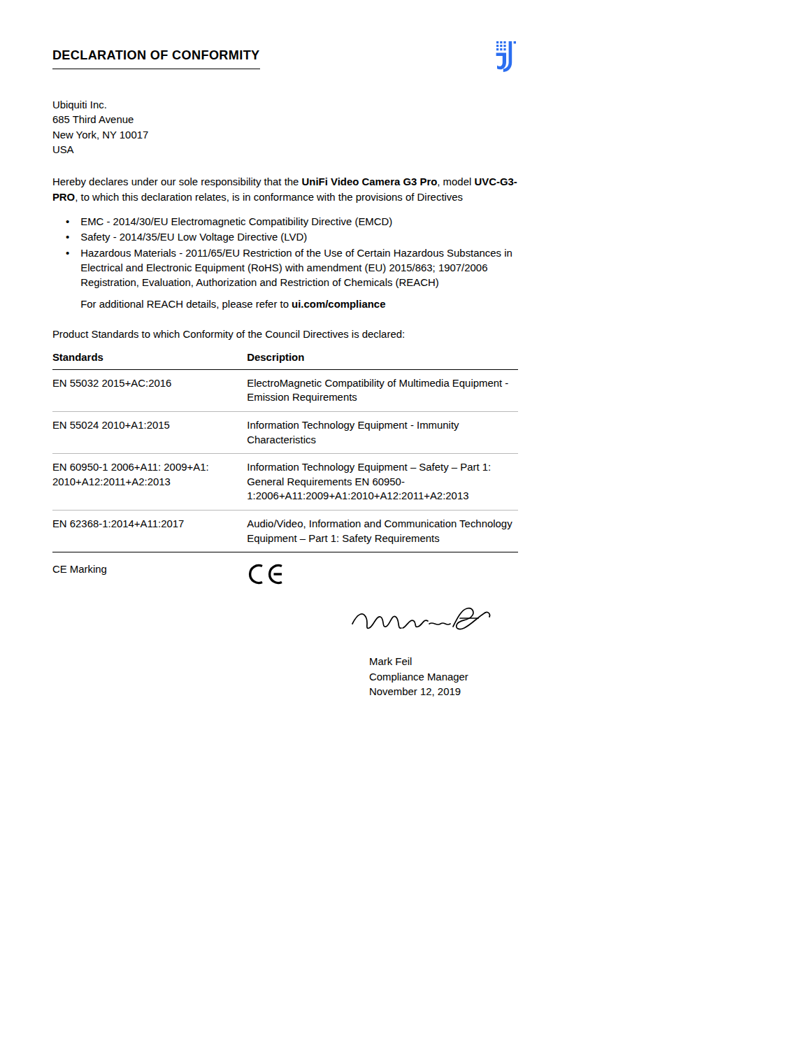DECLARATION OF CONFORMITY
Ubiquiti Inc.
685 Third Avenue
New York, NY 10017
USA
Hereby declares under our sole responsibility that the UniFi Video Camera G3 Pro, model UVC-G3-PRO, to which this declaration relates, is in conformance with the provisions of Directives
EMC - 2014/30/EU Electromagnetic Compatibility Directive (EMCD)
Safety - 2014/35/EU Low Voltage Directive (LVD)
Hazardous Materials - 2011/65/EU Restriction of the Use of Certain Hazardous Substances in Electrical and Electronic Equipment (RoHS) with amendment (EU) 2015/863; 1907/2006 Registration, Evaluation, Authorization and Restriction of Chemicals (REACH)
For additional REACH details, please refer to ui.com/compliance
Product Standards to which Conformity of the Council Directives is declared:
| Standards | Description |
| --- | --- |
| EN 55032 2015+AC:2016 | ElectroMagnetic Compatibility of Multimedia Equipment - Emission Requirements |
| EN 55024 2010+A1:2015 | Information Technology Equipment - Immunity Characteristics |
| EN 60950-1 2006+A11: 2009+A1: 2010+A12:2011+A2:2013 | Information Technology Equipment – Safety – Part 1: General Requirements EN 60950-1:2006+A11:2009+A1:2010+A12:2011+A2:2013 |
| EN 62368-1:2014+A11:2017 | Audio/Video, Information and Communication Technology Equipment – Part 1: Safety Requirements |
| CE Marking | |
Mark Feil
Compliance Manager
November 12, 2019